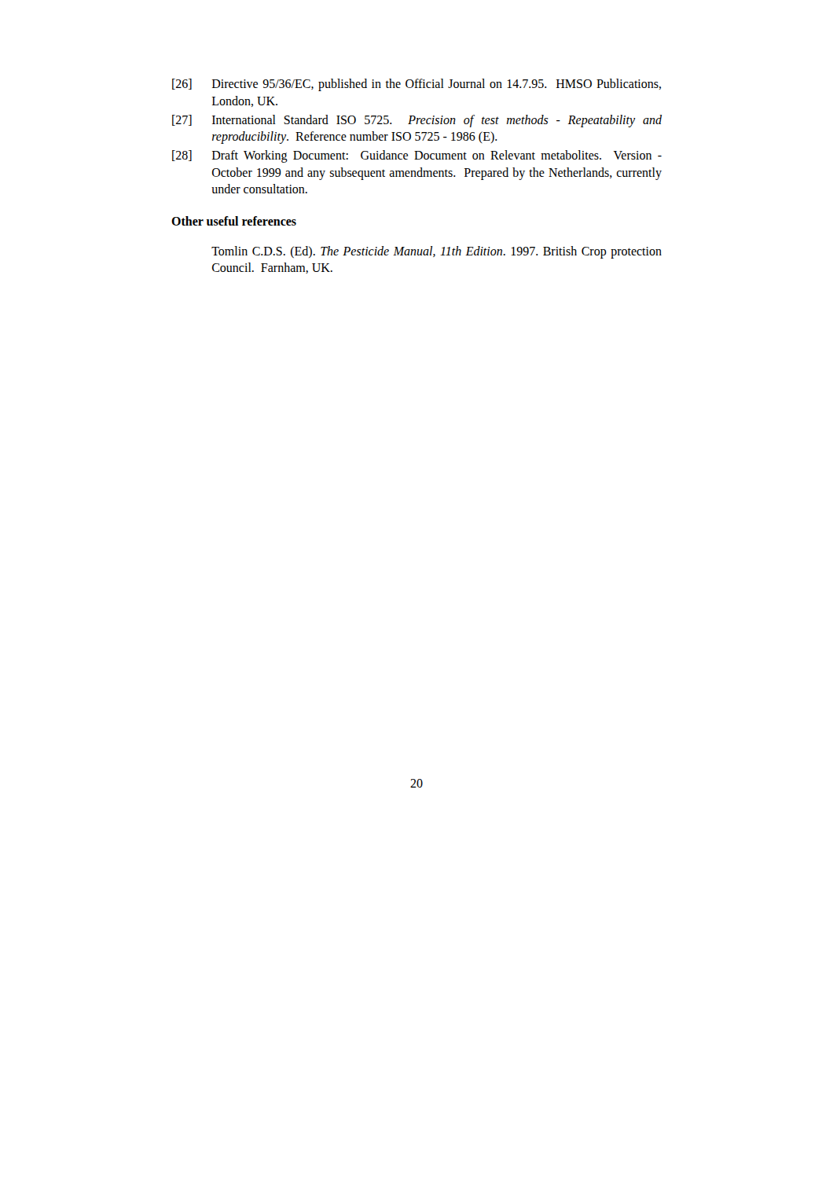[26] Directive 95/36/EC, published in the Official Journal on 14.7.95. HMSO Publications, London, UK.
[27] International Standard ISO 5725. Precision of test methods - Repeatability and reproducibility. Reference number ISO 5725 - 1986 (E).
[28] Draft Working Document: Guidance Document on Relevant metabolites. Version -October 1999 and any subsequent amendments. Prepared by the Netherlands, currently under consultation.
Other useful references
Tomlin C.D.S. (Ed). The Pesticide Manual, 11th Edition. 1997. British Crop protection Council. Farnham, UK.
20